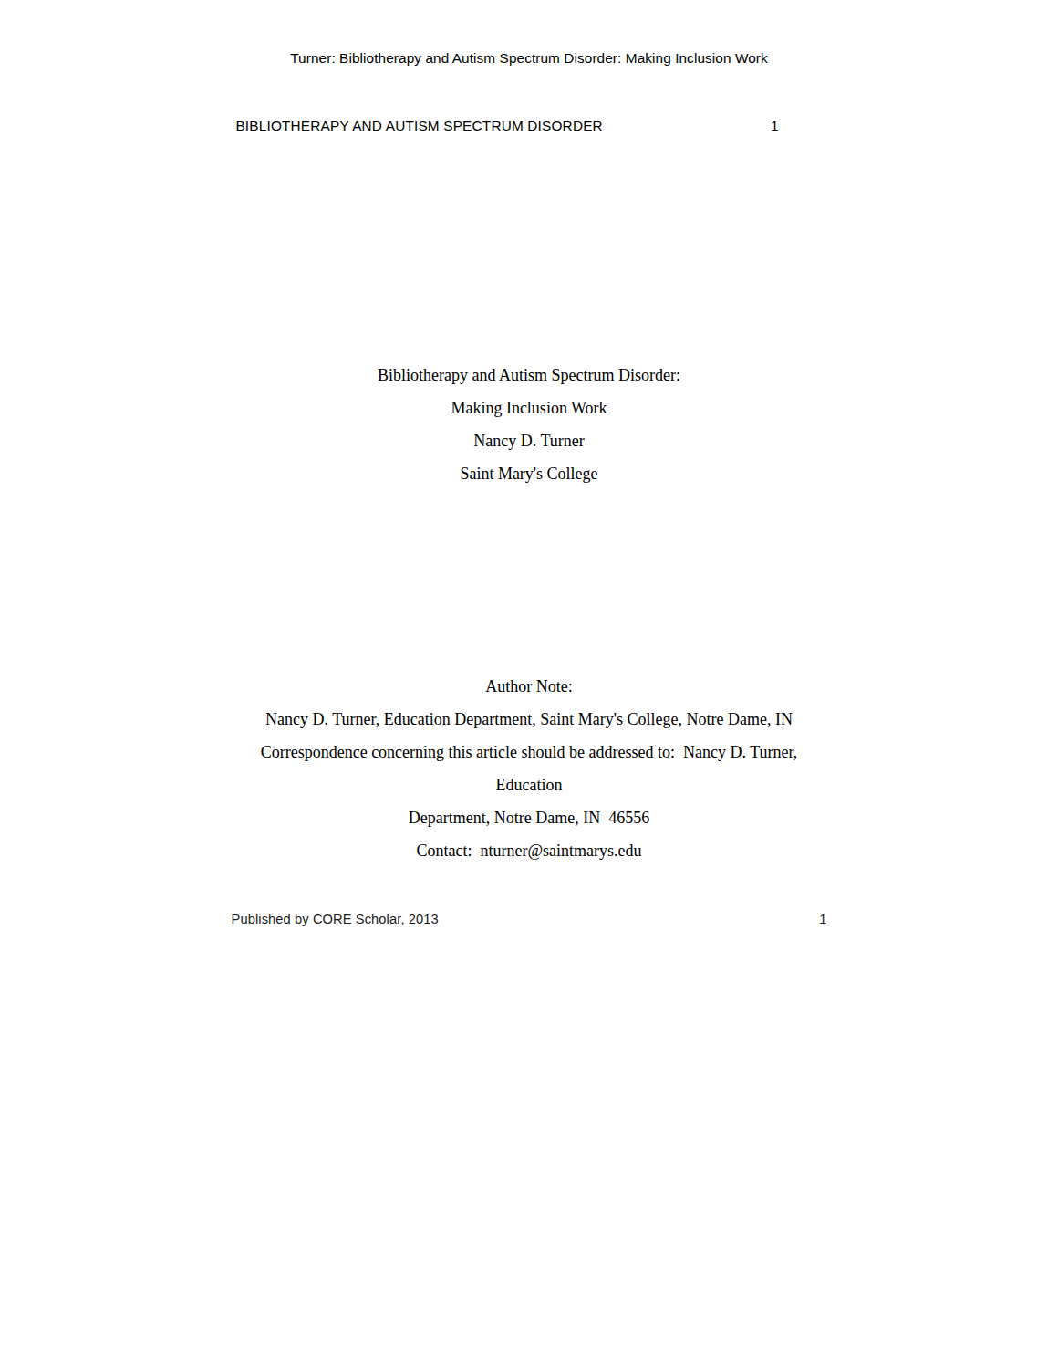Turner: Bibliotherapy and Autism Spectrum Disorder: Making Inclusion Work
BIBLIOTHERAPY AND AUTISM SPECTRUM DISORDER 1
Bibliotherapy and Autism Spectrum Disorder:
Making Inclusion Work
Nancy D. Turner
Saint Mary's College
Author Note:
Nancy D. Turner, Education Department, Saint Mary's College, Notre Dame, IN
Correspondence concerning this article should be addressed to: Nancy D. Turner, Education
Department, Notre Dame, IN 46556
Contact: nturner@saintmarys.edu
Published by CORE Scholar, 2013 1